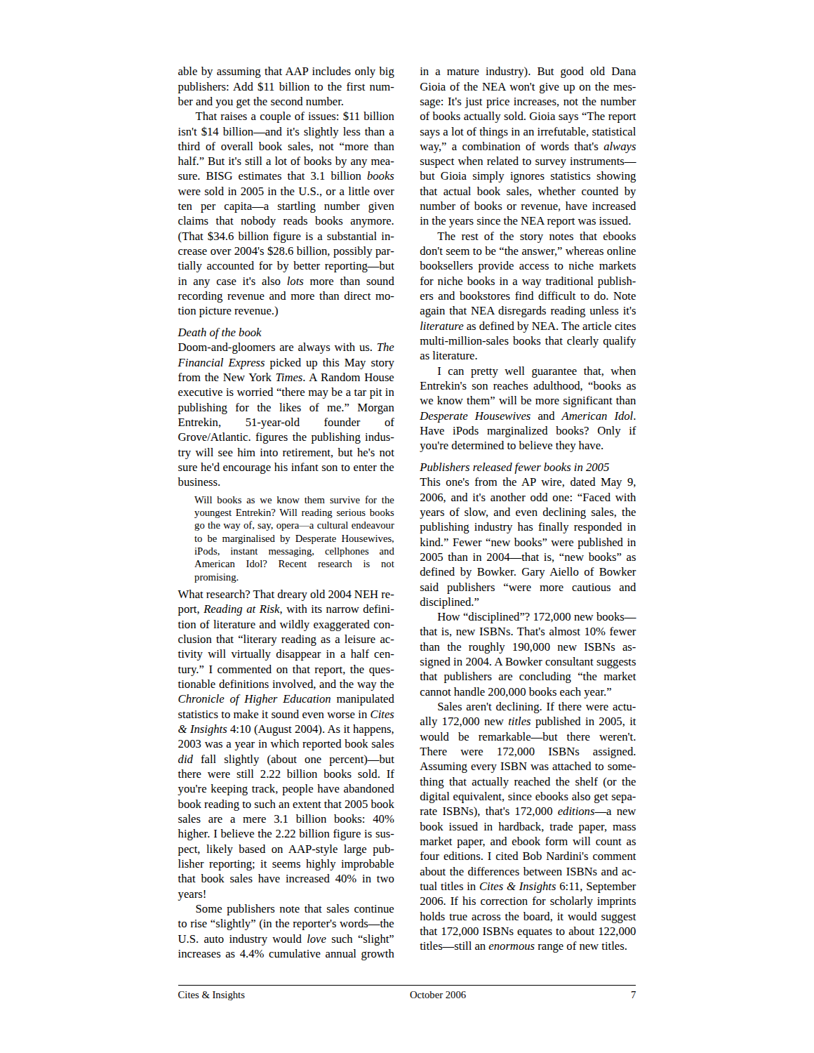able by assuming that AAP includes only big publishers: Add $11 billion to the first number and you get the second number.
That raises a couple of issues: $11 billion isn't $14 billion—and it's slightly less than a third of overall book sales, not “more than half.” But it's still a lot of books by any measure. BISG estimates that 3.1 billion books were sold in 2005 in the U.S., or a little over ten per capita—a startling number given claims that nobody reads books anymore. (That $34.6 billion figure is a substantial increase over 2004's $28.6 billion, possibly partially accounted for by better reporting—but in any case it's also lots more than sound recording revenue and more than direct motion picture revenue.)
Death of the book
Doom-and-gloomers are always with us. The Financial Express picked up this May story from the New York Times. A Random House executive is worried “there may be a tar pit in publishing for the likes of me.” Morgan Entrekin, 51-year-old founder of Grove/Atlantic. figures the publishing industry will see him into retirement, but he's not sure he'd encourage his infant son to enter the business.
Will books as we know them survive for the youngest Entrekin? Will reading serious books go the way of, say, opera—a cultural endeavour to be marginalised by Desperate Housewives, iPods, instant messaging, cellphones and American Idol? Recent research is not promising.
What research? That dreary old 2004 NEH report, Reading at Risk, with its narrow definition of literature and wildly exaggerated conclusion that “literary reading as a leisure activity will virtually disappear in a half century.” I commented on that report, the questionable definitions involved, and the way the Chronicle of Higher Education manipulated statistics to make it sound even worse in Cites & Insights 4:10 (August 2004). As it happens, 2003 was a year in which reported book sales did fall slightly (about one percent)—but there were still 2.22 billion books sold. If you're keeping track, people have abandoned book reading to such an extent that 2005 book sales are a mere 3.1 billion books: 40% higher. I believe the 2.22 billion figure is suspect, likely based on AAP-style large publisher reporting; it seems highly improbable that book sales have increased 40% in two years!
Some publishers note that sales continue to rise “slightly” (in the reporter's words—the U.S. auto industry would love such “slight” increases as 4.4% cumulative annual growth in a mature industry). But good old Dana Gioia of the NEA won't give up on the message: It's just price increases, not the number of books actually sold. Gioia says “The report says a lot of things in an irrefutable, statistical way,” a combination of words that's always suspect when related to survey instruments—but Gioia simply ignores statistics showing that actual book sales, whether counted by number of books or revenue, have increased in the years since the NEA report was issued.
The rest of the story notes that ebooks don't seem to be “the answer,” whereas online booksellers provide access to niche markets for niche books in a way traditional publishers and bookstores find difficult to do. Note again that NEA disregards reading unless it's literature as defined by NEA. The article cites multi-million-sales books that clearly qualify as literature.
I can pretty well guarantee that, when Entrekin's son reaches adulthood, “books as we know them” will be more significant than Desperate Housewives and American Idol. Have iPods marginalized books? Only if you're determined to believe they have.
Publishers released fewer books in 2005
This one's from the AP wire, dated May 9, 2006, and it's another odd one: “Faced with years of slow, and even declining sales, the publishing industry has finally responded in kind.” Fewer “new books” were published in 2005 than in 2004—that is, “new books” as defined by Bowker. Gary Aiello of Bowker said publishers “were more cautious and disciplined.”
How “disciplined”? 172,000 new books—that is, new ISBNs. That's almost 10% fewer than the roughly 190,000 new ISBNs assigned in 2004. A Bowker consultant suggests that publishers are concluding “the market cannot handle 200,000 books each year.”
Sales aren't declining. If there were actually 172,000 new titles published in 2005, it would be remarkable—but there weren't. There were 172,000 ISBNs assigned. Assuming every ISBN was attached to something that actually reached the shelf (or the digital equivalent, since ebooks also get separate ISBNs), that's 172,000 editions—a new book issued in hardback, trade paper, mass market paper, and ebook form will count as four editions. I cited Bob Nardini's comment about the differences between ISBNs and actual titles in Cites & Insights 6:11, September 2006. If his correction for scholarly imprints holds true across the board, it would suggest that 172,000 ISBNs equates to about 122,000 titles—still an enormous range of new titles.
Cites & Insights October 2006 7